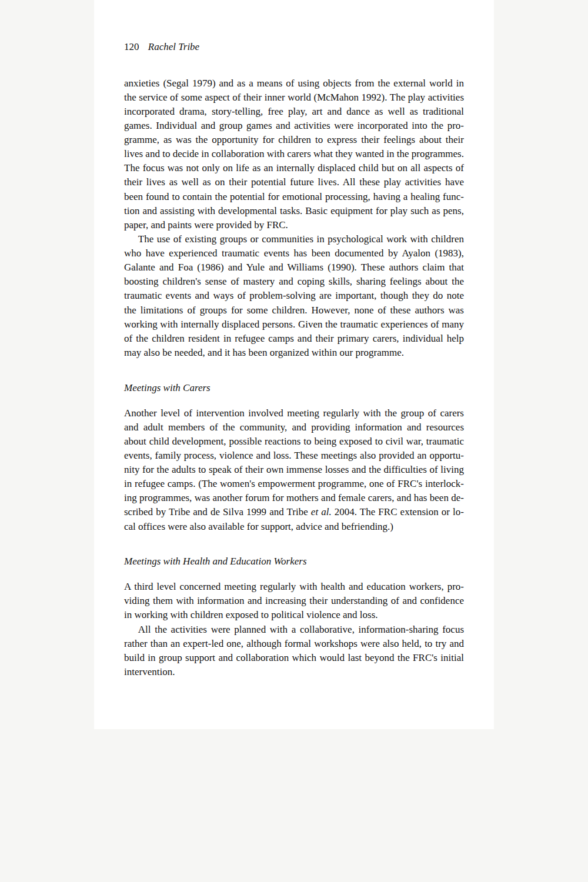120 Rachel Tribe
anxieties (Segal 1979) and as a means of using objects from the external world in the service of some aspect of their inner world (McMahon 1992). The play activities incorporated drama, story-telling, free play, art and dance as well as traditional games. Individual and group games and activities were incorporated into the programme, as was the opportunity for children to express their feelings about their lives and to decide in collaboration with carers what they wanted in the programmes. The focus was not only on life as an internally displaced child but on all aspects of their lives as well as on their potential future lives. All these play activities have been found to contain the potential for emotional processing, having a healing function and assisting with developmental tasks. Basic equipment for play such as pens, paper, and paints were provided by FRC.
The use of existing groups or communities in psychological work with children who have experienced traumatic events has been documented by Ayalon (1983), Galante and Foa (1986) and Yule and Williams (1990). These authors claim that boosting children's sense of mastery and coping skills, sharing feelings about the traumatic events and ways of problem-solving are important, though they do note the limitations of groups for some children. However, none of these authors was working with internally displaced persons. Given the traumatic experiences of many of the children resident in refugee camps and their primary carers, individual help may also be needed, and it has been organized within our programme.
Meetings with Carers
Another level of intervention involved meeting regularly with the group of carers and adult members of the community, and providing information and resources about child development, possible reactions to being exposed to civil war, traumatic events, family process, violence and loss. These meetings also provided an opportunity for the adults to speak of their own immense losses and the difficulties of living in refugee camps. (The women's empowerment programme, one of FRC's interlocking programmes, was another forum for mothers and female carers, and has been described by Tribe and de Silva 1999 and Tribe et al. 2004. The FRC extension or local offices were also available for support, advice and befriending.)
Meetings with Health and Education Workers
A third level concerned meeting regularly with health and education workers, providing them with information and increasing their understanding of and confidence in working with children exposed to political violence and loss.
All the activities were planned with a collaborative, information-sharing focus rather than an expert-led one, although formal workshops were also held, to try and build in group support and collaboration which would last beyond the FRC's initial intervention.